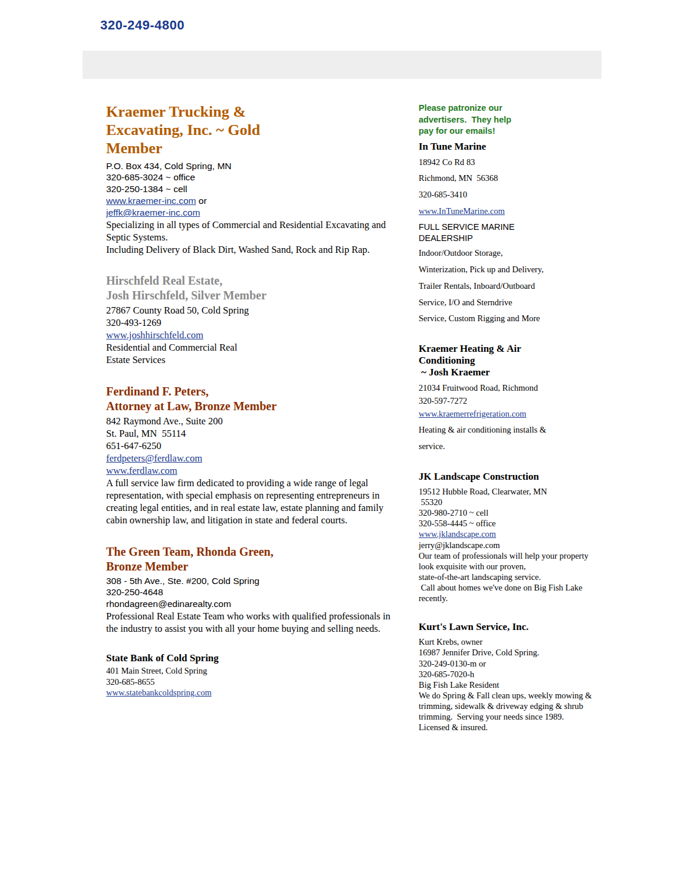320-249-4800
Kraemer Trucking &
Excavating, Inc. ~ Gold
Member
P.O. Box 434, Cold Spring, MN
320-685-3024 ~ office
320-250-1384 ~ cell
www.kraemer-inc.com or
jeffk@kraemer-inc.com
Specializing in all types of Commercial and Residential Excavating and Septic Systems.
Including Delivery of Black Dirt, Washed Sand, Rock and Rip Rap.
Hirschfeld Real Estate,
Josh Hirschfeld, Silver Member
27867 County Road 50, Cold Spring
320-493-1269
www.joshhirschfeld.com
Residential and Commercial Real
Estate Services
Ferdinand F. Peters,
Attorney at Law, Bronze Member
842 Raymond Ave., Suite 200
St. Paul, MN 55114
651-647-6250
ferdpeters@ferdlaw.com
www.ferdlaw.com
A full service law firm dedicated to providing a wide range of legal representation, with special emphasis on representing entrepreneurs in creating legal entities, and in real estate law, estate planning and family cabin ownership law, and litigation in state and federal courts.
The Green Team, Rhonda Green,
Bronze Member
308 - 5th Ave., Ste. #200, Cold Spring
320-250-4648
rhondagreen@edinarealty.com
Professional Real Estate Team who works with qualified professionals in the industry to assist you with all your home buying and selling needs.
State Bank of Cold Spring
401 Main Street, Cold Spring
320-685-8655
www.statebankcoldspring.com
Please patronize our
advertisers. They help
pay for our emails!
In Tune Marine
18942 Co Rd 83
Richmond, MN 56368
320-685-3410
www.InTuneMarine.com
FULL SERVICE MARINE
DEALERSHIP
Indoor/Outdoor Storage,
Winterization, Pick up and Delivery,
Trailer Rentals, Inboard/Outboard
Service, I/O and Sterndrive
Service, Custom Rigging and More
Kraemer Heating & Air
Conditioning
~ Josh Kraemer
21034 Fruitwood Road, Richmond
320-597-7272
www.kraemerrefrigeration.com
Heating & air conditioning installs &
service.
JK Landscape Construction
19512 Hubble Road, Clearwater, MN
55320
320-980-2710 ~ cell
320-558-4445 ~ office
www.jklandscape.com
jerry@jklandscape.com
Our team of professionals will help your property look exquisite with our proven,
state-of-the-art landscaping service.
Call about homes we've done on Big Fish Lake recently.
Kurt's Lawn Service, Inc.
Kurt Krebs, owner
16987 Jennifer Drive, Cold Spring.
320-249-0130-m or
320-685-7020-h
Big Fish Lake Resident
We do Spring & Fall clean ups, weekly mowing & trimming, sidewalk & driveway edging & shrub trimming. Serving your needs since 1989. Licensed & insured.